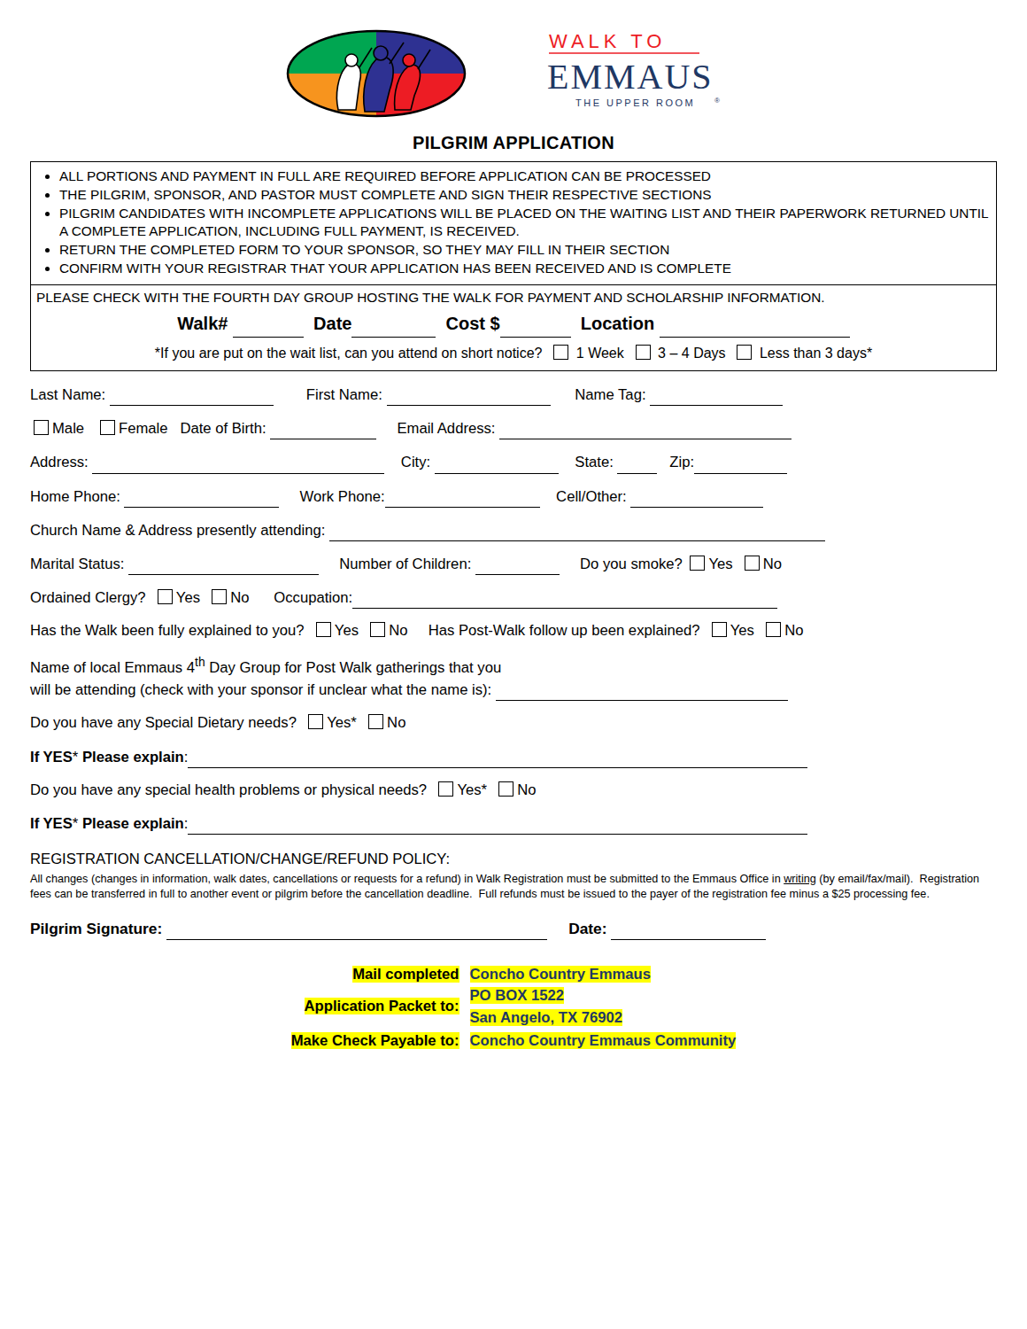WALK TO EMMAUS THE UPPER ROOM ®
PILGRIM APPLICATION
ALL PORTIONS AND PAYMENT IN FULL ARE REQUIRED BEFORE APPLICATION CAN BE PROCESSED
THE PILGRIM, SPONSOR, AND PASTOR MUST COMPLETE AND SIGN THEIR RESPECTIVE SECTIONS
PILGRIM CANDIDATES WITH INCOMPLETE APPLICATIONS WILL BE PLACED ON THE WAITING LIST AND THEIR PAPERWORK RETURNED UNTIL A COMPLETE APPLICATION, INCLUDING FULL PAYMENT, IS RECEIVED.
RETURN THE COMPLETED FORM TO YOUR SPONSOR, SO THEY MAY FILL IN THEIR SECTION
CONFIRM WITH YOUR REGISTRAR THAT YOUR APPLICATION HAS BEEN RECEIVED AND IS COMPLETE
PLEASE CHECK WITH THE FOURTH DAY GROUP HOSTING THE WALK FOR PAYMENT AND SCHOLARSHIP INFORMATION.
Walk# Date Cost $ Location
*If you are put on the wait list, can you attend on short notice? 1 Week 3 – 4 Days Less than 3 days*
Last Name: First Name: Name Tag:
Male Female Date of Birth: Email Address:
Address: City: State: Zip:
Home Phone: Work Phone: Cell/Other:
Church Name & Address presently attending:
Marital Status: Number of Children: Do you smoke? Yes No
Ordained Clergy? Yes No Occupation:
Has the Walk been fully explained to you? Yes No Has Post-Walk follow up been explained? Yes No
Name of local Emmaus 4th Day Group for Post Walk gatherings that you
will be attending (check with your sponsor if unclear what the name is):
Do you have any Special Dietary needs? Yes* No
If YES* Please explain:
Do you have any special health problems or physical needs? Yes* No
If YES* Please explain:
REGISTRATION CANCELLATION/CHANGE/REFUND POLICY:
All changes (changes in information, walk dates, cancellations or requests for a refund) in Walk Registration must be submitted to the Emmaus Office in writing (by email/fax/mail). Registration fees can be transferred in full to another event or pilgrim before the cancellation deadline. Full refunds must be issued to the payer of the registration fee minus a $25 processing fee.
Pilgrim Signature: Date:
| Mail completed | Concho Country Emmaus PO BOX 1522 San Angelo, TX 76902 |
| Application Packet to: |
| Make Check Payable to: | Concho Country Emmaus Community |